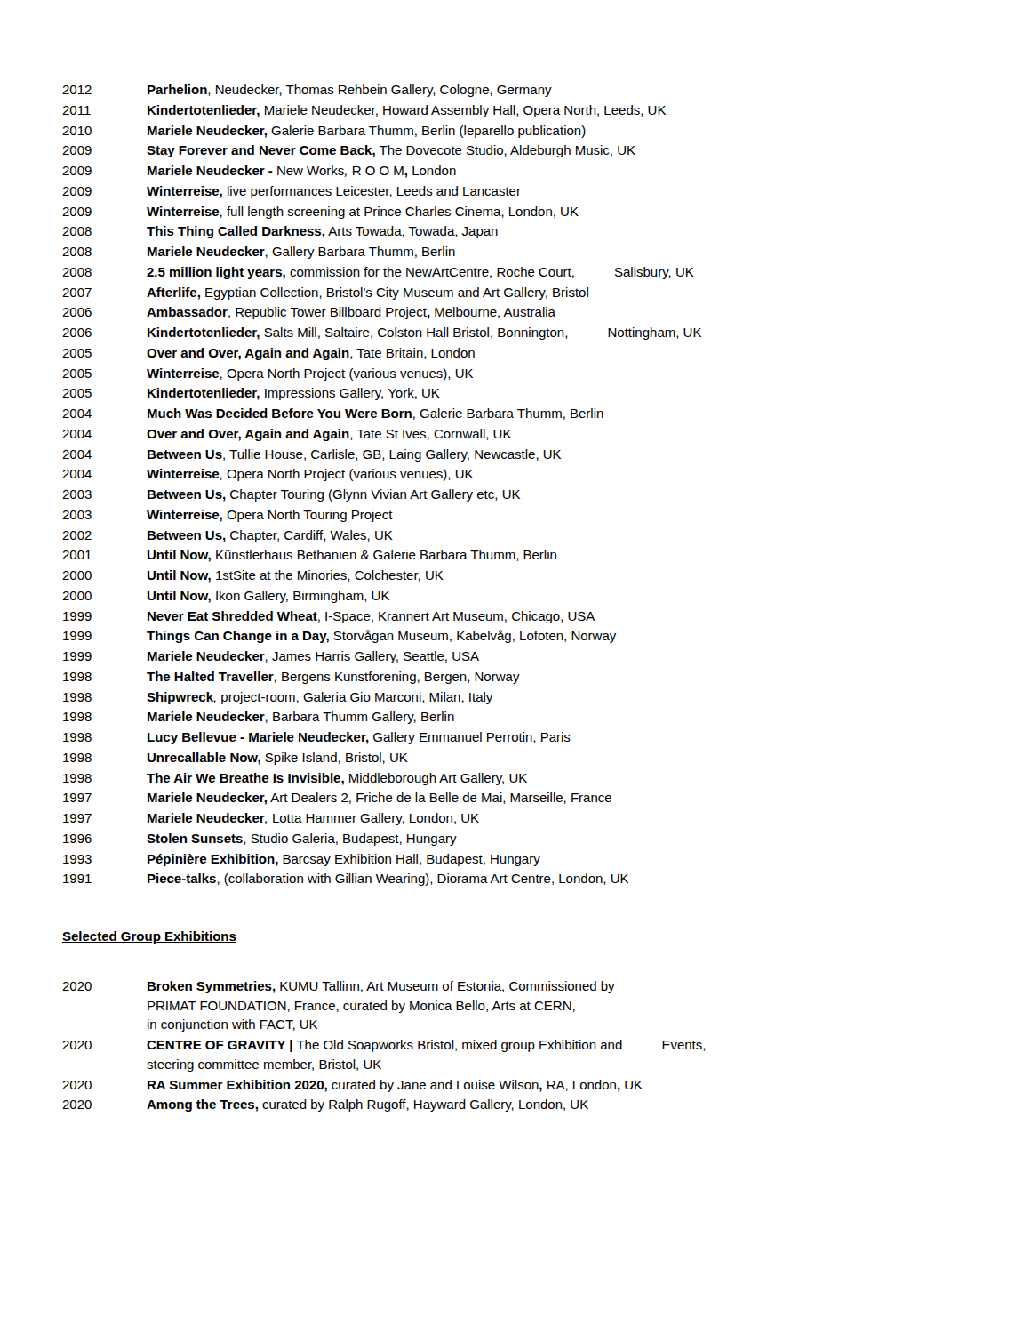| 2012 | Parhelion , Neudecker, Thomas Rehbein Gallery, Cologne, Germany |
| 2011 | Kindertotenlieder, Mariele Neudecker, Howard Assembly Hall, Opera North, Leeds, UK |
| 2010 | Mariele Neudecker, Galerie Barbara Thumm, Berlin (leparello publication) |
| 2009 | Stay Forever and Never Come Back, The Dovecote Studio, Aldeburgh Music, UK |
| 2009 | Mariele Neudecker - New Works , R O O M , London |
| 2009 | Winterreise, live performances Leicester, Leeds and Lancaster |
| 2009 | Winterreise , full length screening at Prince Charles Cinema, London, UK |
| 2008 | This Thing Called Darkness, Arts Towada, Towada, Japan |
| 2008 | Mariele Neudecker , Gallery Barbara Thumm, Berlin |
| 2008 | 2.5 million light years, commission for the NewArtCentre, Roche Court, Salisbury, UK |
| 2007 | Afterlife, Egyptian Collection, Bristol's City Museum and Art Gallery, Bristol |
| 2006 | Ambassador , Republic Tower Billboard Project , Melbourne, Australia |
| 2006 | Kindertotenlieder, Salts Mill, Saltaire, Colston Hall Bristol, Bonnington, Nottingham, UK |
| 2005 | Over and Over, Again and Again , Tate Britain, London |
| 2005 | Winterreise , Opera North Project (various venues), UK |
| 2005 | Kindertotenlieder, Impressions Gallery, York, UK |
| 2004 | Much Was Decided Before You Were Born , Galerie Barbara Thumm, Berlin |
| 2004 | Over and Over, Again and Again , Tate St Ives, Cornwall, UK |
| 2004 | Between Us , Tullie House, Carlisle, GB, Laing Gallery, Newcastle, UK |
| 2004 | Winterreise , Opera North Project (various venues), UK |
| 2003 | Between Us, Chapter Touring (Glynn Vivian Art Gallery etc, UK |
| 2003 | Winterreise, Opera North Touring Project |
| 2002 | Between Us, Chapter, Cardiff, Wales, UK |
| 2001 | Until Now, Künstlerhaus Bethanien & Galerie Barbara Thumm, Berlin |
| 2000 | Until Now, 1stSite at the Minories, Colchester, UK |
| 2000 | Until Now, Ikon Gallery, Birmingham, UK |
| 1999 | Never Eat Shredded Wheat , I-Space, Krannert Art Museum, Chicago, USA |
| 1999 | Things Can Change in a Day, Storvågan Museum, Kabelvåg, Lofoten, Norway |
| 1999 | Mariele Neudecker , James Harris Gallery, Seattle, USA |
| 1998 | The Halted Traveller , Bergens Kunstforening, Bergen, Norway |
| 1998 | Shipwreck , project-room, Galeria Gio Marconi, Milan, Italy |
| 1998 | Mariele Neudecker , Barbara Thumm Gallery, Berlin |
| 1998 | Lucy Bellevue - Mariele Neudecker, Gallery Emmanuel Perrotin, Paris |
| 1998 | Unrecallable Now, Spike Island, Bristol, UK |
| 1998 | The Air We Breathe Is Invisible, Middleborough Art Gallery, UK |
| 1997 | Mariele Neudecker, Art Dealers 2, Friche de la Belle de Mai, Marseille, France |
| 1997 | Mariele Neudecker , Lotta Hammer Gallery, London, UK |
| 1996 | Stolen Sunsets , Studio Galeria, Budapest, Hungary |
| 1993 | Pépinière Exhibition, Barcsay Exhibition Hall, Budapest, Hungary |
| 1991 | Piece-talks , (collaboration with Gillian Wearing), Diorama Art Centre, London, UK |
Selected Group Exhibitions
| 2020 | Broken Symmetries, KUMU Tallinn, Art Museum of Estonia, Commissioned by PRIMAT FOUNDATION, France, curated by Monica Bello, Arts at CERN, in conjunction with FACT, UK |
| 2020 | CENTRE OF GRAVITY / The Old Soapworks Bristol, mixed group Exhibition and Events, steering committee member, Bristol, UK |
| 2020 | RA Summer Exhibition 2020, curated by Jane and Louise Wilson , RA, London , UK |
| 2020 | Among the Trees, curated by Ralph Rugoff, Hayward Gallery, London, UK |